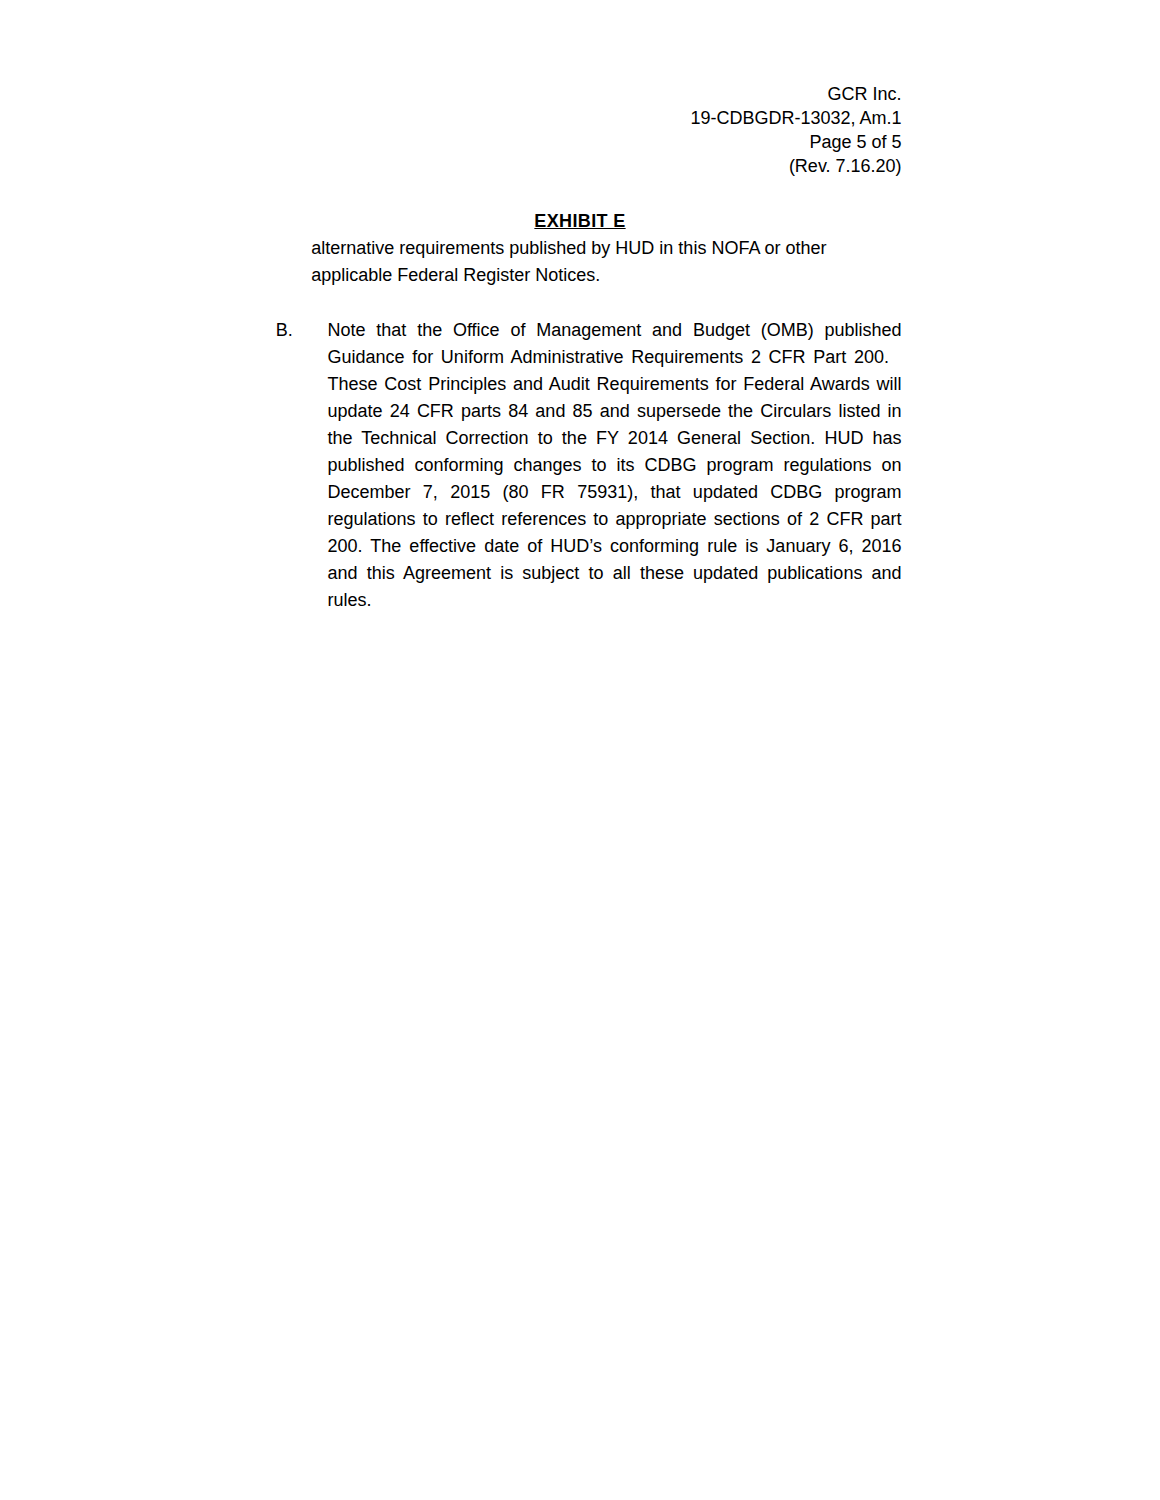GCR Inc.
19-CDBGDR-13032, Am.1
Page 5 of 5
(Rev. 7.16.20)
EXHIBIT E
alternative requirements published by HUD in this NOFA or other applicable Federal Register Notices.
B.
Note that the Office of Management and Budget (OMB) published Guidance for Uniform Administrative Requirements 2 CFR Part 200. These Cost Principles and Audit Requirements for Federal Awards will update 24 CFR parts 84 and 85 and supersede the Circulars listed in the Technical Correction to the FY 2014 General Section. HUD has published conforming changes to its CDBG program regulations on December 7, 2015 (80 FR 75931), that updated CDBG program regulations to reflect references to appropriate sections of 2 CFR part 200. The effective date of HUD’s conforming rule is January 6, 2016 and this Agreement is subject to all these updated publications and rules.